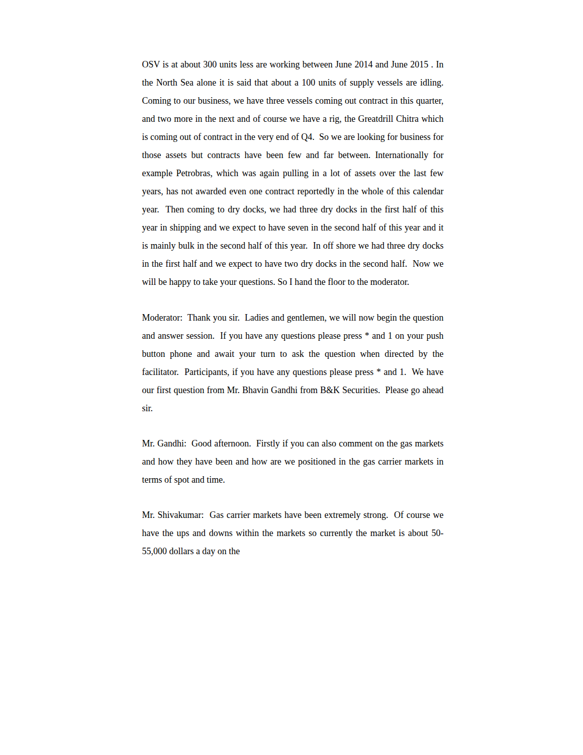OSV is at about 300 units less are working between June 2014 and June 2015 . In the North Sea alone it is said that about a 100 units of supply vessels are idling. Coming to our business, we have three vessels coming out contract in this quarter, and two more in the next and of course we have a rig, the Greatdrill Chitra which is coming out of contract in the very end of Q4. So we are looking for business for those assets but contracts have been few and far between. Internationally for example Petrobras, which was again pulling in a lot of assets over the last few years, has not awarded even one contract reportedly in the whole of this calendar year. Then coming to dry docks, we had three dry docks in the first half of this year in shipping and we expect to have seven in the second half of this year and it is mainly bulk in the second half of this year. In off shore we had three dry docks in the first half and we expect to have two dry docks in the second half. Now we will be happy to take your questions. So I hand the floor to the moderator.
Moderator: Thank you sir. Ladies and gentlemen, we will now begin the question and answer session. If you have any questions please press * and 1 on your push button phone and await your turn to ask the question when directed by the facilitator. Participants, if you have any questions please press * and 1. We have our first question from Mr. Bhavin Gandhi from B&K Securities. Please go ahead sir.
Mr. Gandhi: Good afternoon. Firstly if you can also comment on the gas markets and how they have been and how are we positioned in the gas carrier markets in terms of spot and time.
Mr. Shivakumar: Gas carrier markets have been extremely strong. Of course we have the ups and downs within the markets so currently the market is about 50-55,000 dollars a day on the